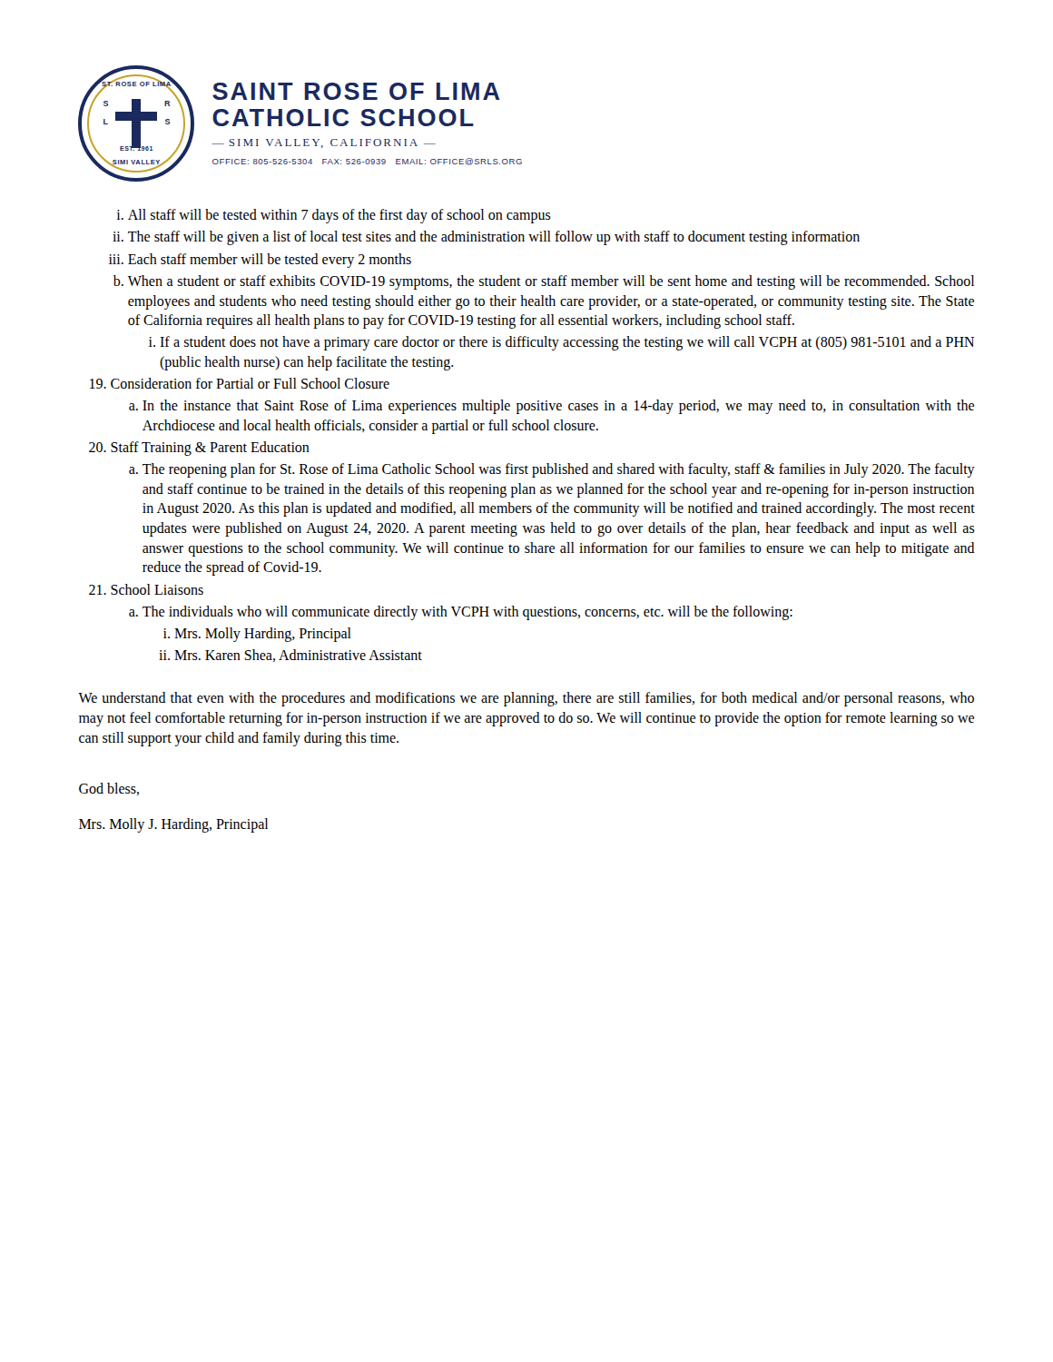ST. ROSE OF LIMA
S R L S EST. 1961
SIMI VALLEY
SAINT ROSE OF LIMA
CATHOLIC SCHOOL
— SIMI VALLEY, CALIFORNIA —
OFFICE: 805-526-5304 FAX: 526-0939 EMAIL: OFFICE@SRLS.ORG
All staff will be tested within 7 days of the first day of school on campus
The staff will be given a list of local test sites and the administration will follow up with staff to document testing information
Each staff member will be tested every 2 months
When a student or staff exhibits COVID-19 symptoms, the student or staff member will be sent home and testing will be recommended. School employees and students who need testing should either go to their health care provider, or a state-operated, or community testing site. The State of California requires all health plans to pay for COVID-19 testing for all essential workers, including school staff.
If a student does not have a primary care doctor or there is difficulty accessing the testing we will call VCPH at (805) 981-5101 and a PHN (public health nurse) can help facilitate the testing.
Consideration for Partial or Full School Closure
In the instance that Saint Rose of Lima experiences multiple positive cases in a 14-day period, we may need to, in consultation with the Archdiocese and local health officials, consider a partial or full school closure.
Staff Training & Parent Education
The reopening plan for St. Rose of Lima Catholic School was first published and shared with faculty, staff & families in July 2020. The faculty and staff continue to be trained in the details of this reopening plan as we planned for the school year and re-opening for in-person instruction in August 2020. As this plan is updated and modified, all members of the community will be notified and trained accordingly. The most recent updates were published on August 24, 2020. A parent meeting was held to go over details of the plan, hear feedback and input as well as answer questions to the school community. We will continue to share all information for our families to ensure we can help to mitigate and reduce the spread of Covid-19.
School Liaisons
The individuals who will communicate directly with VCPH with questions, concerns, etc. will be the following:
Mrs. Molly Harding, Principal
Mrs. Karen Shea, Administrative Assistant
We understand that even with the procedures and modifications we are planning, there are still families, for both medical and/or personal reasons, who may not feel comfortable returning for in-person instruction if we are approved to do so. We will continue to provide the option for remote learning so we can still support your child and family during this time.
God bless,
Mrs. Molly J. Harding, Principal